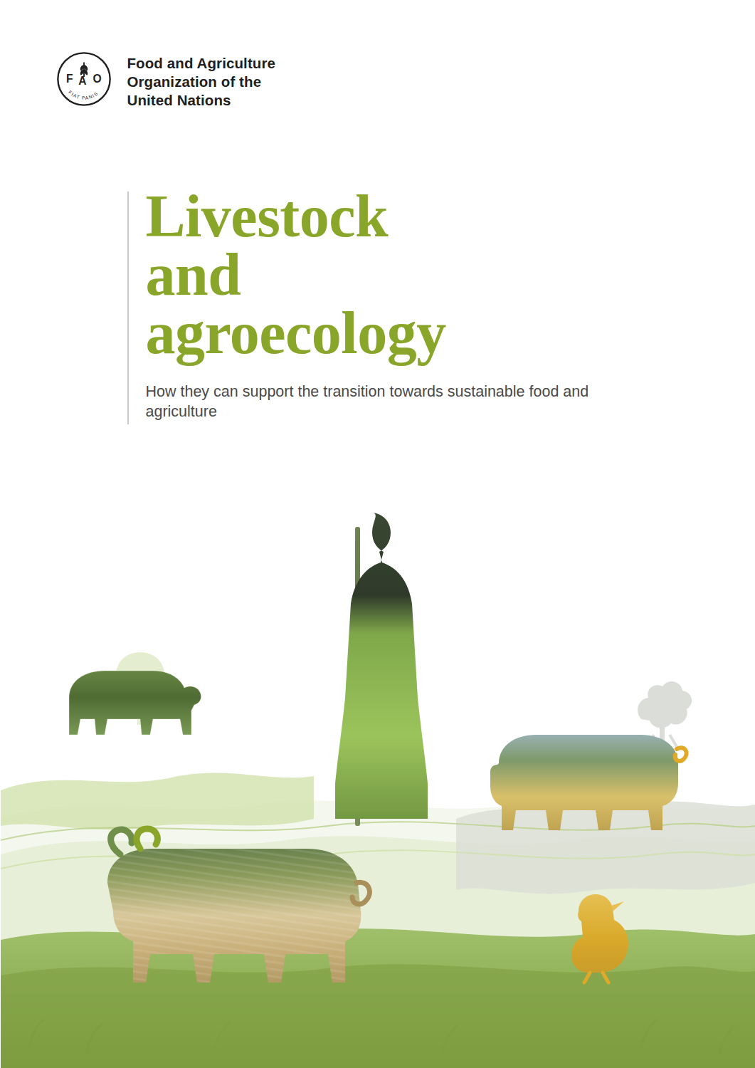F A O FIAT PANIS
Food and Agriculture
Organization of the
United Nations
Livestock and agroecology
How they can support the transition towards sustainable food and agriculture